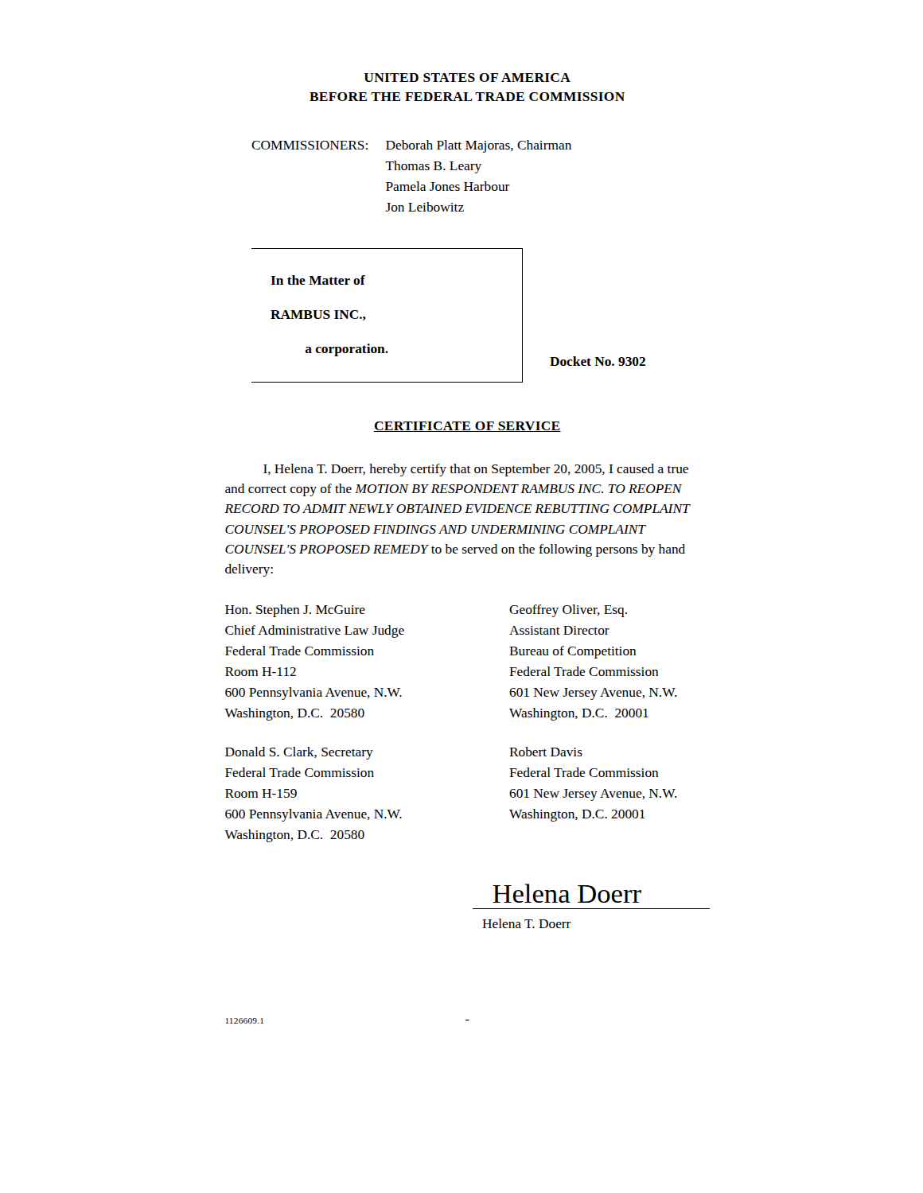UNITED STATES OF AMERICA
BEFORE THE FEDERAL TRADE COMMISSION
| COMMISSIONERS: | Deborah Platt Majoras, Chairman |
| | Thomas B. Leary |
| | Pamela Jones Harbour |
| | Jon Leibowitz |
| In the Matter of RAMBUS INC., a corporation. | Docket No. 9302 |
CERTIFICATE OF SERVICE
I, Helena T. Doerr, hereby certify that on September 20, 2005, I caused a true and correct copy of the MOTION BY RESPONDENT RAMBUS INC. TO REOPEN RECORD TO ADMIT NEWLY OBTAINED EVIDENCE REBUTTING COMPLAINT COUNSEL'S PROPOSED FINDINGS AND UNDERMINING COMPLAINT COUNSEL'S PROPOSED REMEDY to be served on the following persons by hand delivery:
| Hon. Stephen J. McGuire Chief Administrative Law Judge Federal Trade Commission Room H-112 600 Pennsylvania Avenue, N.W. Washington, D.C. 20580 | Geoffrey Oliver, Esq. Assistant Director Bureau of Competition Federal Trade Commission 601 New Jersey Avenue, N.W. Washington, D.C. 20001 |
| Donald S. Clark, Secretary Federal Trade Commission Room H-159 600 Pennsylvania Avenue, N.W. Washington, D.C. 20580 | Robert Davis Federal Trade Commission 601 New Jersey Avenue, N.W. Washington, D.C. 20001 |
Helena Doerr
Helena T. Doerr
1126609.1
-